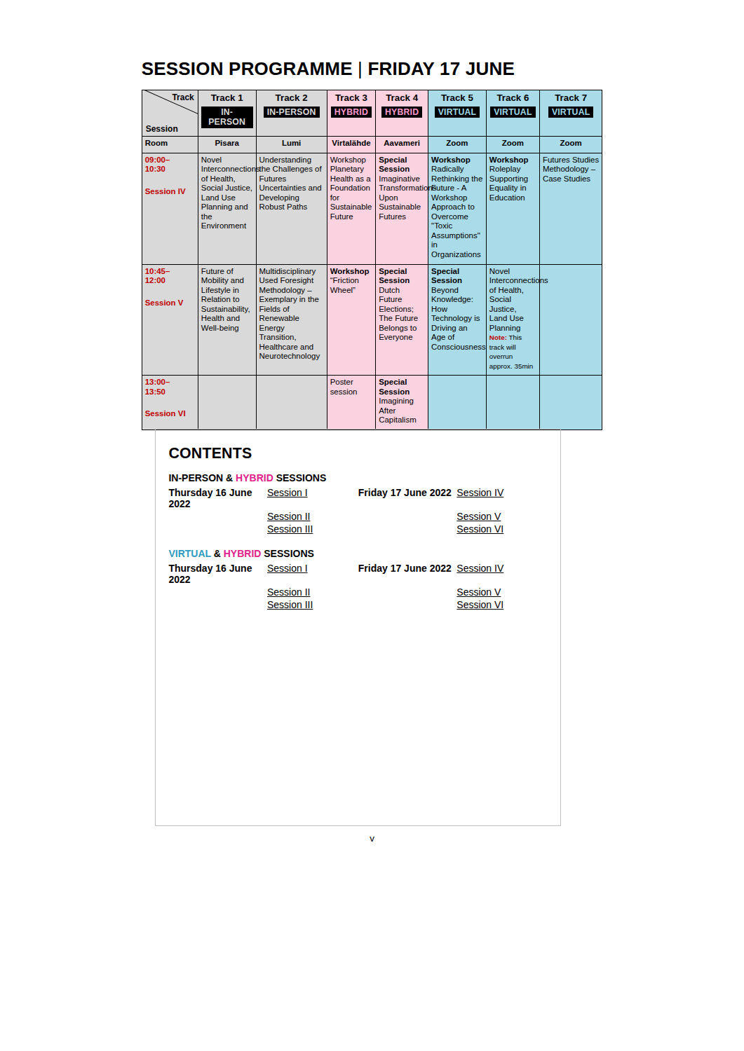SESSION PROGRAMME | FRIDAY 17 JUNE
| Track Session | Track 1 IN-PERSON | Track 2 IN-PERSON | Track 3 HYBRID | Track 4 HYBRID | Track 5 VIRTUAL | Track 6 VIRTUAL | Track 7 VIRTUAL |
| Room | Pisara | Lumi | Virtalähde | Aavameri | Zoom | Zoom | Zoom |
| 09:00– 10:30 Session IV | Novel Interconnections of Health, Social Justice, Land Use Planning and the Environment | Understanding the Challenges of Futures Uncertainties and Developing Robust Paths | Workshop Planetary Health as a Foundation for Sustainable Future | Special Session Imaginative Transformations Upon Sustainable Futures | Workshop Radically Rethinking the Future - A Workshop Approach to Overcome "Toxic Assumptions" in Organizations | Workshop Roleplay Supporting Equality in Education | Futures Studies Methodology – Case Studies |
| 10:45– 12:00 Session V | Future of Mobility and Lifestyle in Relation to Sustainability, Health and Well-being | Multidisciplinary Used Foresight Methodology – Exemplary in the Fields of Renewable Energy Transition, Healthcare and Neurotechnology | Workshop “Friction Wheel” | Special Session Dutch Future Elections; The Future Belongs to Everyone | Special Session Beyond Knowledge: How Technology is Driving an Age of Consciousness | Novel Interconnections of Health, Social Justice, Land Use Planning Note: This track will overrun approx. 35min | |
| 13:00– 13:50 Session VI | | | Poster session | Special Session Imagining After Capitalism | | | |
CONTENTS
IN-PERSON & HYBRID SESSIONS
| Thursday 16 June 2022 | Session I | Friday 17 June 2022 | Session IV |
| | Session II | | Session V |
| | Session III | | Session VI |
VIRTUAL & HYBRID SESSIONS
| Thursday 16 June 2022 | Session I | Friday 17 June 2022 | Session IV |
| | Session II | | Session V |
| | Session III | | Session VI |
v